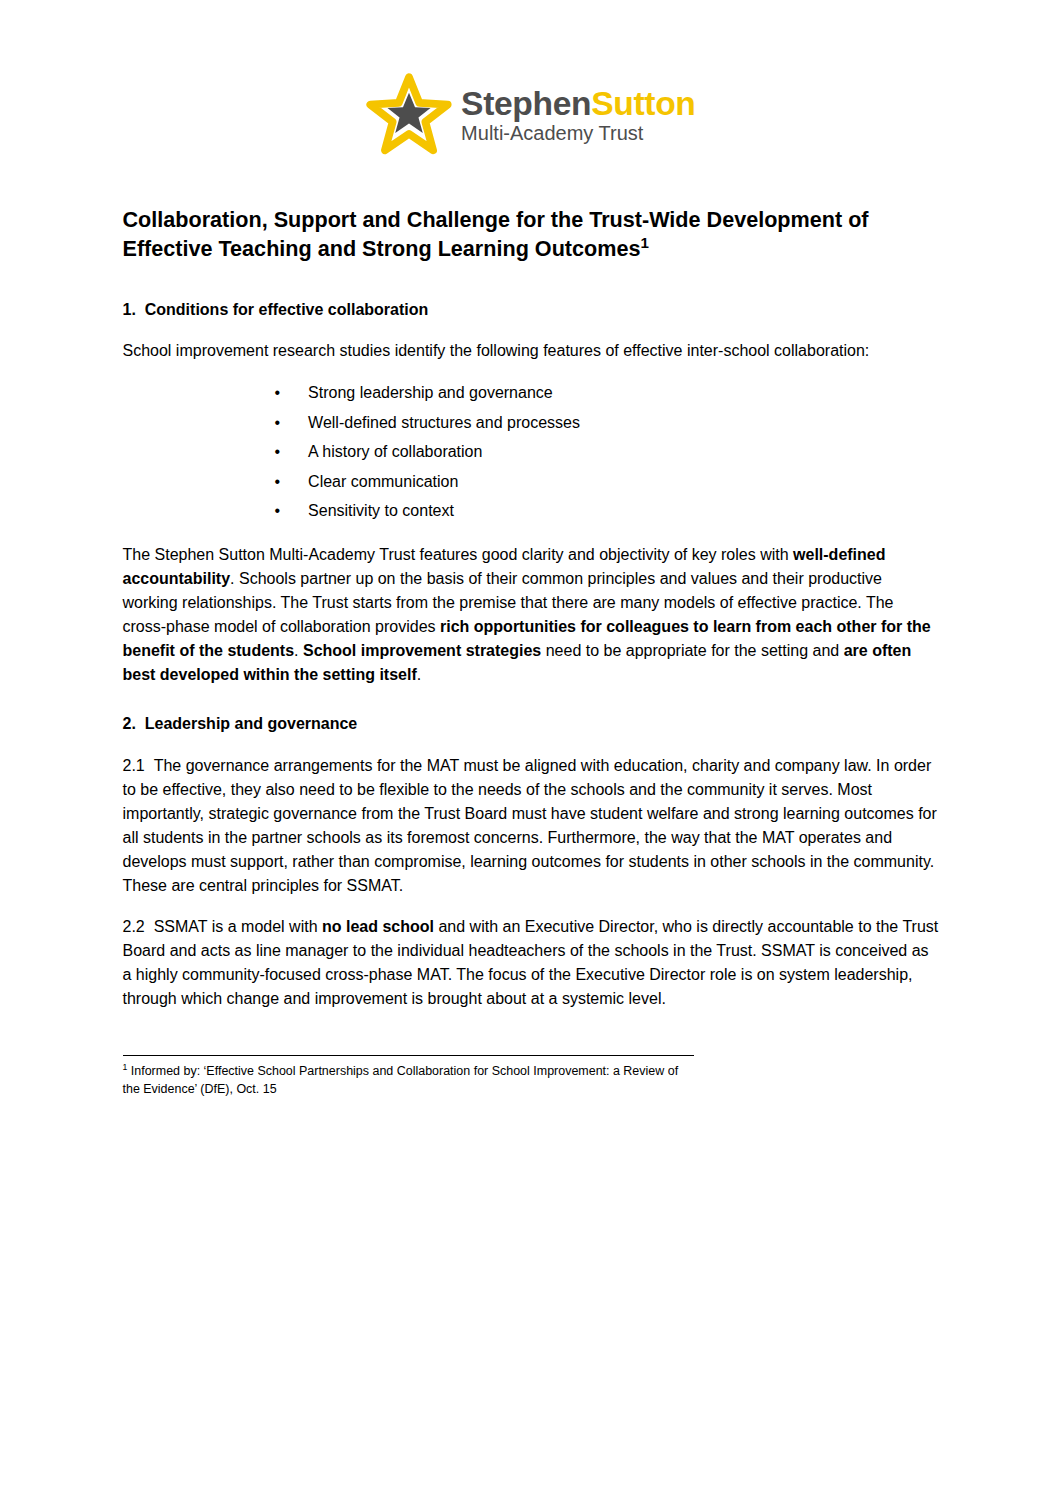Stephen Sutton
Multi-Academy Trust
Collaboration, Support and Challenge for the Trust-Wide Development of Effective Teaching and Strong Learning Outcomes1
1. Conditions for effective collaboration
School improvement research studies identify the following features of effective inter-school collaboration:
Strong leadership and governance
Well-defined structures and processes
A history of collaboration
Clear communication
Sensitivity to context
The Stephen Sutton Multi-Academy Trust features good clarity and objectivity of key roles with well-defined accountability. Schools partner up on the basis of their common principles and values and their productive working relationships. The Trust starts from the premise that there are many models of effective practice. The cross-phase model of collaboration provides rich opportunities for colleagues to learn from each other for the benefit of the students. School improvement strategies need to be appropriate for the setting and are often best developed within the setting itself.
2. Leadership and governance
2.1 The governance arrangements for the MAT must be aligned with education, charity and company law. In order to be effective, they also need to be flexible to the needs of the schools and the community it serves. Most importantly, strategic governance from the Trust Board must have student welfare and strong learning outcomes for all students in the partner schools as its foremost concerns. Furthermore, the way that the MAT operates and develops must support, rather than compromise, learning outcomes for students in other schools in the community. These are central principles for SSMAT.
2.2 SSMAT is a model with no lead school and with an Executive Director, who is directly accountable to the Trust Board and acts as line manager to the individual headteachers of the schools in the Trust. SSMAT is conceived as a highly community-focused cross-phase MAT. The focus of the Executive Director role is on system leadership, through which change and improvement is brought about at a systemic level.
1 Informed by: ‘Effective School Partnerships and Collaboration for School Improvement: a Review of the Evidence’ (DfE), Oct. 15